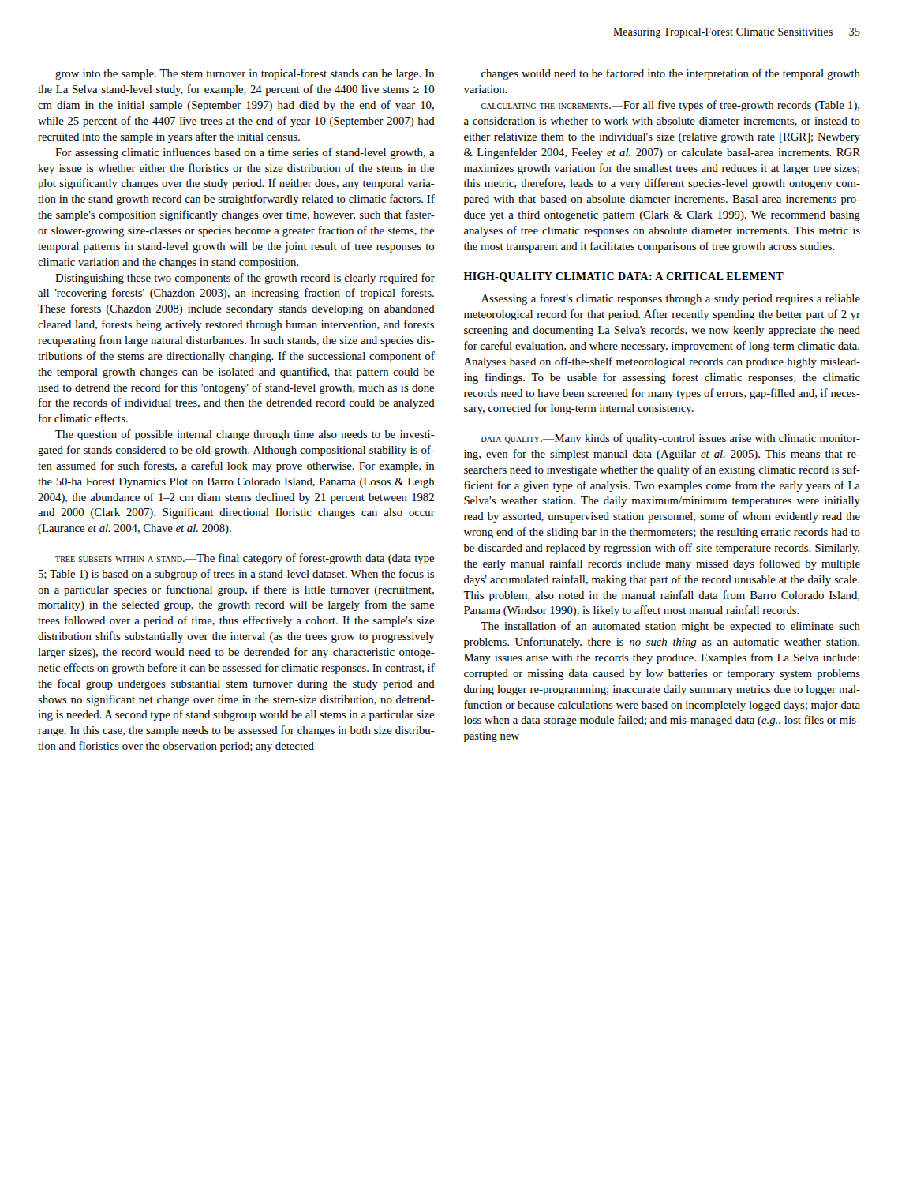Measuring Tropical-Forest Climatic Sensitivities35
grow into the sample. The stem turnover in tropical-forest stands can be large. In the La Selva stand-level study, for example, 24 percent of the 4400 live stems ≥ 10 cm diam in the initial sample (September 1997) had died by the end of year 10, while 25 percent of the 4407 live trees at the end of year 10 (September 2007) had recruited into the sample in years after the initial census.
For assessing climatic influences based on a time series of stand-level growth, a key issue is whether either the floristics or the size distribution of the stems in the plot significantly changes over the study period. If neither does, any temporal variation in the stand growth record can be straightforwardly related to climatic factors. If the sample's composition significantly changes over time, however, such that faster- or slower-growing size-classes or species become a greater fraction of the stems, the temporal patterns in stand-level growth will be the joint result of tree responses to climatic variation and the changes in stand composition.
Distinguishing these two components of the growth record is clearly required for all 'recovering forests' (Chazdon 2003), an increasing fraction of tropical forests. These forests (Chazdon 2008) include secondary stands developing on abandoned cleared land, forests being actively restored through human intervention, and forests recuperating from large natural disturbances. In such stands, the size and species distributions of the stems are directionally changing. If the successional component of the temporal growth changes can be isolated and quantified, that pattern could be used to detrend the record for this 'ontogeny' of stand-level growth, much as is done for the records of individual trees, and then the detrended record could be analyzed for climatic effects.
The question of possible internal change through time also needs to be investigated for stands considered to be old-growth. Although compositional stability is often assumed for such forests, a careful look may prove otherwise. For example, in the 50-ha Forest Dynamics Plot on Barro Colorado Island, Panama (Losos & Leigh 2004), the abundance of 1–2 cm diam stems declined by 21 percent between 1982 and 2000 (Clark 2007). Significant directional floristic changes can also occur (Laurance et al. 2004, Chave et al. 2008).
Tree subsets within a stand.—The final category of forest-growth data (data type 5; Table 1) is based on a subgroup of trees in a stand-level dataset. When the focus is on a particular species or functional group, if there is little turnover (recruitment, mortality) in the selected group, the growth record will be largely from the same trees followed over a period of time, thus effectively a cohort. If the sample's size distribution shifts substantially over the interval (as the trees grow to progressively larger sizes), the record would need to be detrended for any characteristic ontogenetic effects on growth before it can be assessed for climatic responses. In contrast, if the focal group undergoes substantial stem turnover during the study period and shows no significant net change over time in the stem-size distribution, no detrending is needed. A second type of stand subgroup would be all stems in a particular size range. In this case, the sample needs to be assessed for changes in both size distribution and floristics over the observation period; any detected
changes would need to be factored into the interpretation of the temporal growth variation.
Calculating the increments.—For all five types of tree-growth records (Table 1), a consideration is whether to work with absolute diameter increments, or instead to either relativize them to the individual's size (relative growth rate [RGR]; Newbery & Lingenfelder 2004, Feeley et al. 2007) or calculate basal-area increments. RGR maximizes growth variation for the smallest trees and reduces it at larger tree sizes; this metric, therefore, leads to a very different species-level growth ontogeny compared with that based on absolute diameter increments. Basal-area increments produce yet a third ontogenetic pattern (Clark & Clark 1999). We recommend basing analyses of tree climatic responses on absolute diameter increments. This metric is the most transparent and it facilitates comparisons of tree growth across studies.
High-quality climatic data: a critical element
Assessing a forest's climatic responses through a study period requires a reliable meteorological record for that period. After recently spending the better part of 2 yr screening and documenting La Selva's records, we now keenly appreciate the need for careful evaluation, and where necessary, improvement of long-term climatic data. Analyses based on off-the-shelf meteorological records can produce highly misleading findings. To be usable for assessing forest climatic responses, the climatic records need to have been screened for many types of errors, gap-filled and, if necessary, corrected for long-term internal consistency.
Data quality.—Many kinds of quality-control issues arise with climatic monitoring, even for the simplest manual data (Aguilar et al. 2005). This means that researchers need to investigate whether the quality of an existing climatic record is sufficient for a given type of analysis. Two examples come from the early years of La Selva's weather station. The daily maximum/minimum temperatures were initially read by assorted, unsupervised station personnel, some of whom evidently read the wrong end of the sliding bar in the thermometers; the resulting erratic records had to be discarded and replaced by regression with off-site temperature records. Similarly, the early manual rainfall records include many missed days followed by multiple days' accumulated rainfall, making that part of the record unusable at the daily scale. This problem, also noted in the manual rainfall data from Barro Colorado Island, Panama (Windsor 1990), is likely to affect most manual rainfall records.
The installation of an automated station might be expected to eliminate such problems. Unfortunately, there is no such thing as an automatic weather station. Many issues arise with the records they produce. Examples from La Selva include: corrupted or missing data caused by low batteries or temporary system problems during logger re-programming; inaccurate daily summary metrics due to logger malfunction or because calculations were based on incompletely logged days; major data loss when a data storage module failed; and mis-managed data (e.g., lost files or mis-pasting new